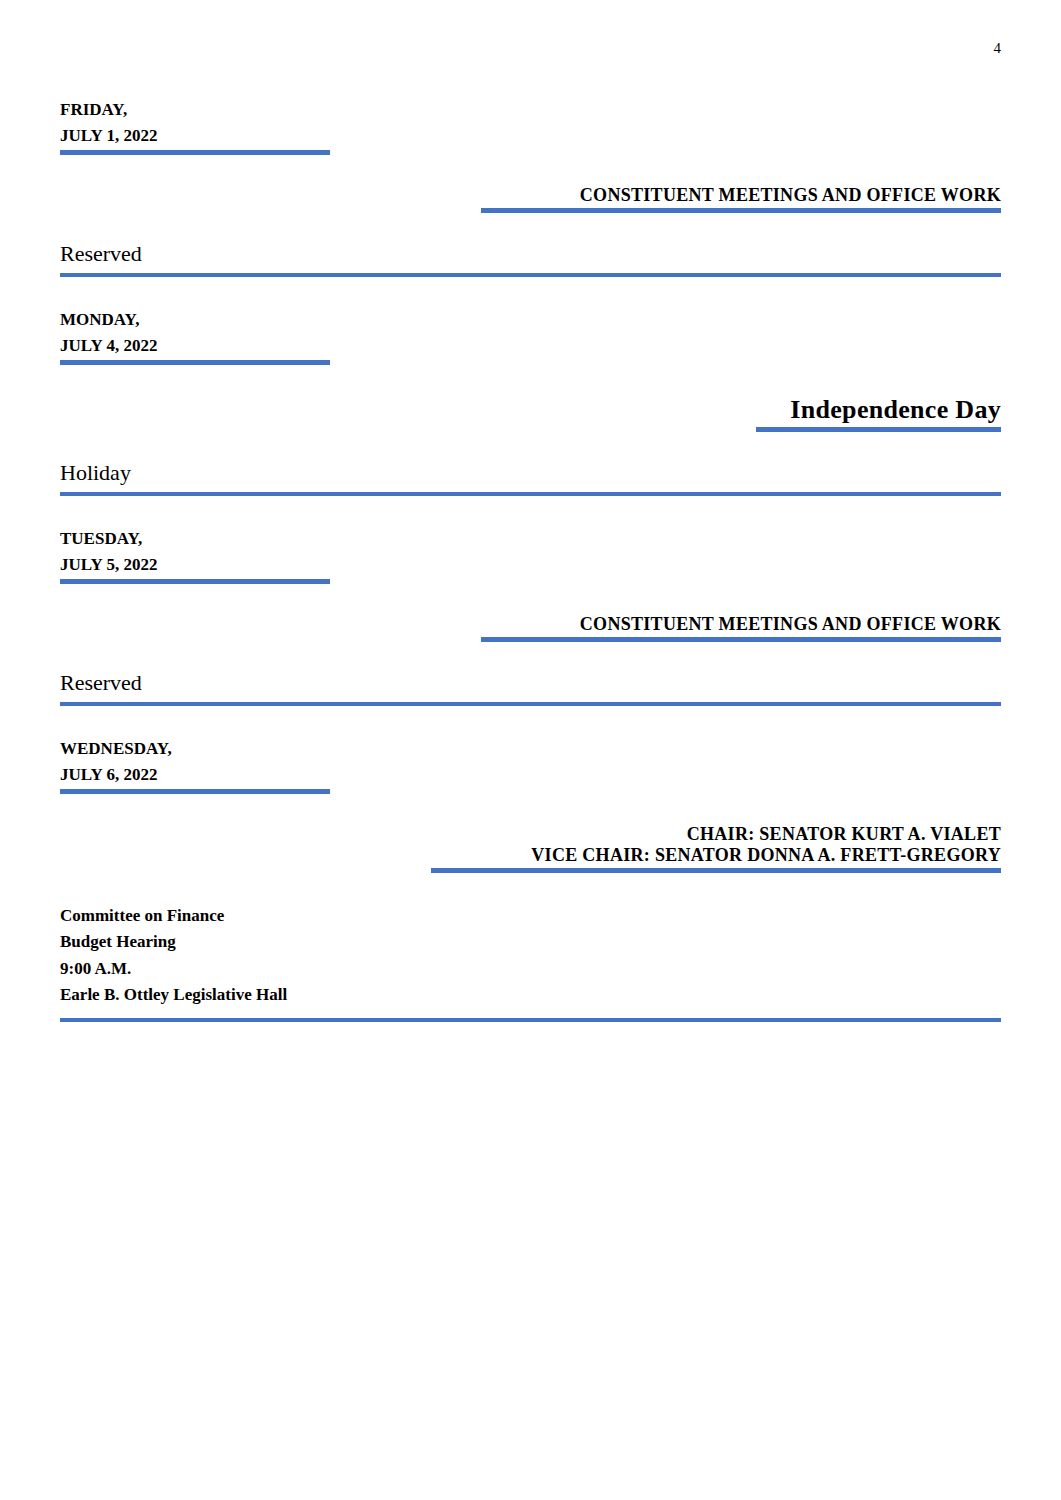4
FRIDAY,
JULY 1, 2022
CONSTITUENT MEETINGS AND OFFICE WORK
Reserved
MONDAY,
JULY 4, 2022
Independence Day
Holiday
TUESDAY,
JULY 5, 2022
CONSTITUENT MEETINGS AND OFFICE WORK
Reserved
WEDNESDAY,
JULY 6, 2022
CHAIR: SENATOR KURT A. VIALET
VICE CHAIR: SENATOR DONNA A. FRETT-GREGORY
Committee on Finance
Budget Hearing
9:00 A.M.
Earle B. Ottley Legislative Hall